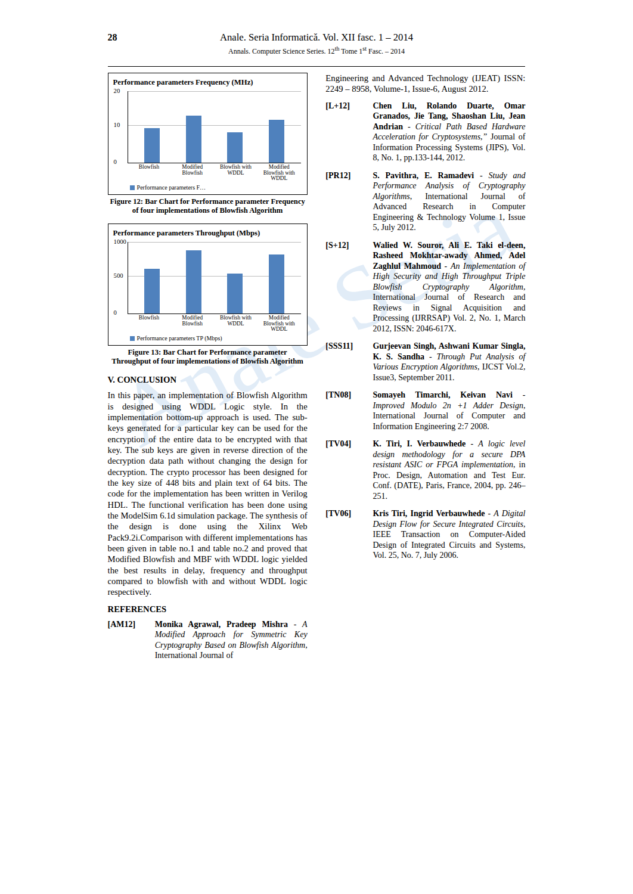Anale Seria
28
Anale. Seria Informatică. Vol. XII fasc. 1 – 2014
Annals. Computer Science Series. 12th Tome 1st Fasc. – 2014
Performance parameters Frequency (MHz)
20
10
0
Blowfish Modified Blowfish Blowfish with WDDL Modified Blowfish with WDDL
Performance parameters F…
Figure 12: Bar Chart for Performance parameter Frequency of four implementations of Blowfish Algorithm
Performance parameters Throughput (Mbps)
1000
500
0
Blowfish Modified Blowfish Blowfish with WDDL Modified Blowfish with WDDL
Performance parameters TP (Mbps)
Figure 13: Bar Chart for Performance parameter Throughput of four implementations of Blowfish Algorithm
V. CONCLUSION
In this paper, an implementation of Blowfish Algorithm is designed using WDDL Logic style. In the implementation bottom-up approach is used. The sub-keys generated for a particular key can be used for the encryption of the entire data to be encrypted with that key. The sub keys are given in reverse direction of the decryption data path without changing the design for decryption. The crypto processor has been designed for the key size of 448 bits and plain text of 64 bits. The code for the implementation has been written in Verilog HDL. The functional verification has been done using the ModelSim 6.1d simulation package. The synthesis of the design is done using the Xilinx Web Pack9.2i.Comparison with different implementations has been given in table no.1 and table no.2 and proved that Modified Blowfish and MBF with WDDL logic yielded the best results in delay, frequency and throughput compared to blowfish with and without WDDL logic respectively.
REFERENCES
[AM12]
Monika Agrawal, Pradeep Mishra - A Modified Approach for Symmetric Key Cryptography Based on Blowfish Algorithm, International Journal of
Engineering and Advanced Technology (IJEAT) ISSN: 2249 – 8958, Volume-1, Issue-6, August 2012.
[L+12]
Chen Liu, Rolando Duarte, Omar Granados, Jie Tang, Shaoshan Liu, Jean Andrian - Critical Path Based Hardware Acceleration for Cryptosystems,” Journal of Information Processing Systems (JIPS), Vol. 8, No. 1, pp.133-144, 2012.
[PR12]
S. Pavithra, E. Ramadevi - Study and Performance Analysis of Cryptography Algorithms, International Journal of Advanced Research in Computer Engineering & Technology Volume 1, Issue 5, July 2012.
[S+12]
Walied W. Souror, Ali E. Taki el-deen, Rasheed Mokhtar-awady Ahmed, Adel Zaghlul Mahmoud - An Implementation of High Security and High Throughput Triple Blowfish Cryptography Algorithm, International Journal of Research and Reviews in Signal Acquisition and Processing (IJRRSAP) Vol. 2, No. 1, March 2012, ISSN: 2046-617X.
[SSS11]
Gurjeevan Singh, Ashwani Kumar Singla, K. S. Sandha - Through Put Analysis of Various Encryption Algorithms, IJCST Vol.2, Issue3, September 2011.
[TN08]
Somayeh Timarchi, Keivan Navi - Improved Modulo 2n +1 Adder Design, International Journal of Computer and Information Engineering 2:7 2008.
[TV04]
K. Tiri, I. Verbauwhede - A logic level design methodology for a secure DPA resistant ASIC or FPGA implementation, in Proc. Design, Automation and Test Eur. Conf. (DATE), Paris, France, 2004, pp. 246–251.
[TV06]
Kris Tiri, Ingrid Verbauwhede - A Digital Design Flow for Secure Integrated Circuits, IEEE Transaction on Computer-Aided Design of Integrated Circuits and Systems, Vol. 25, No. 7, July 2006.